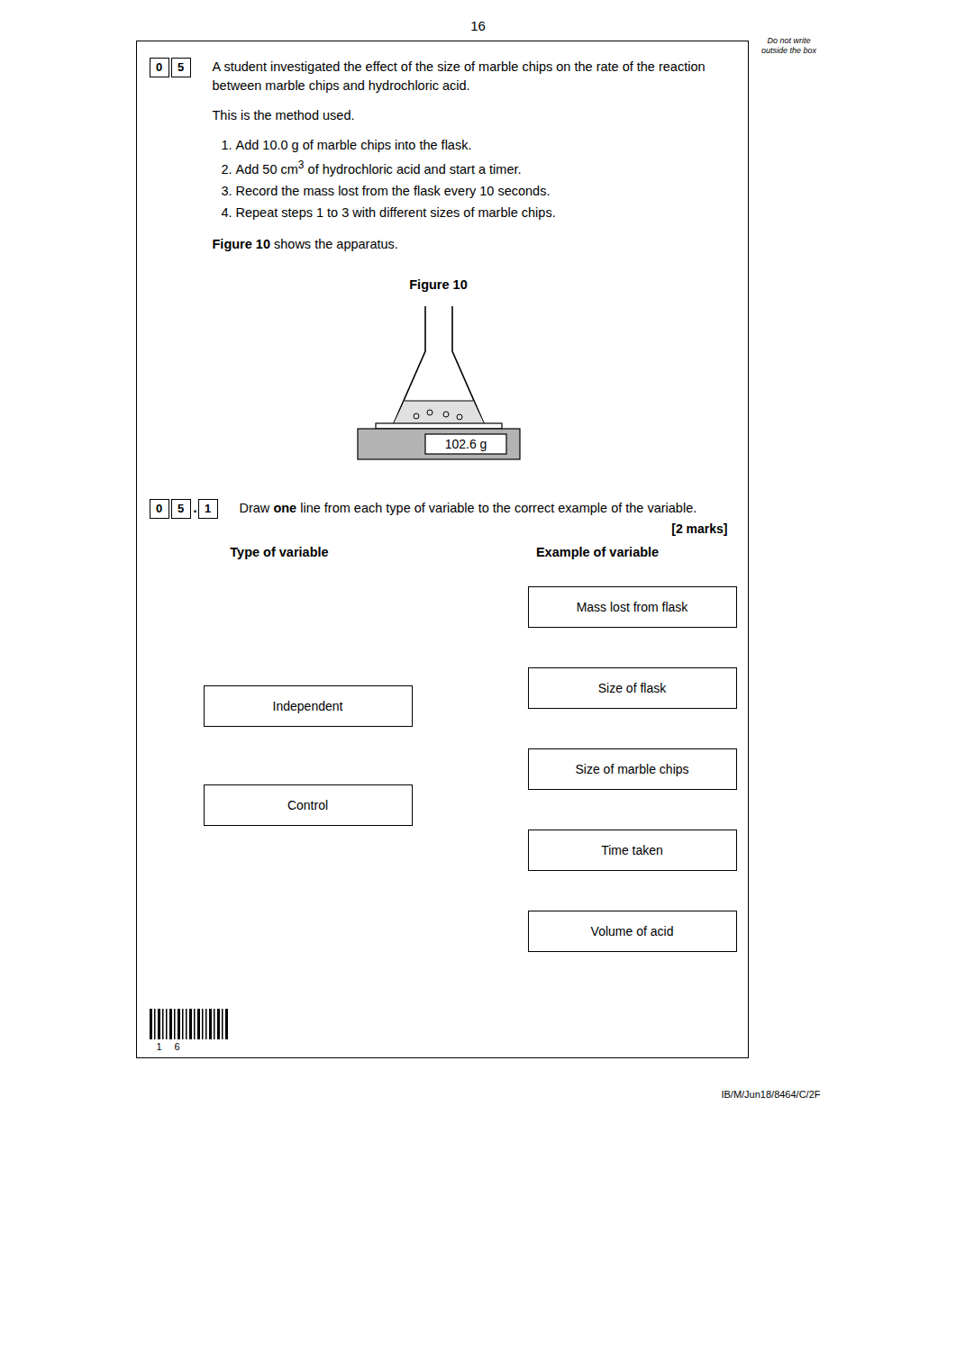16
Do not write outside the box
05
A student investigated the effect of the size of marble chips on the rate of the reaction between marble chips and hydrochloric acid.
This is the method used.
Add 10.0 g of marble chips into the flask.
Add 50 cm3 of hydrochloric acid and start a timer.
Record the mass lost from the flask every 10 seconds.
Repeat steps 1 to 3 with different sizes of marble chips.
Figure 10 shows the apparatus.
Figure 10
102.6 g
05. 1
Draw one line from each type of variable to the correct example of the variable.
[2 marks]
Type of variable
Example of variable
Mass lost from flask
Size of flask
Size of marble chips
Time taken
Volume of acid
Independent
Control
16
IB/M/Jun18/8464/C/2F